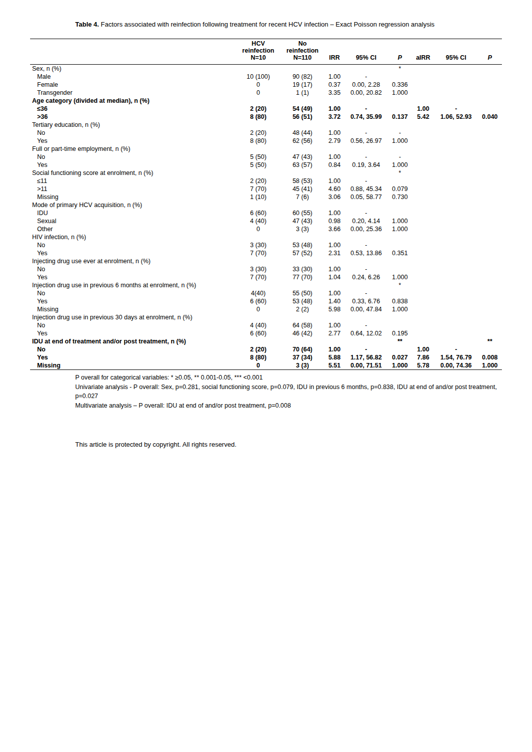Table 4. Factors associated with reinfection following treatment for recent HCV infection – Exact Poisson regression analysis
| | HCV reinfection N=10 | No reinfection N=110 | IRR | 95% CI | P | aIRR | 95% CI | P |
| --- | --- | --- | --- | --- | --- | --- | --- | --- |
| Sex, n (%) | | | | | * | | | |
| Male | 10 (100) | 90 (82) | 1.00 | - | | | | |
| Female | 0 | 19 (17) | 0.37 | 0.00, 2.28 | 0.336 | | | |
| Transgender | 0 | 1 (1) | 3.35 | 0.00, 20.82 | 1.000 | | | |
| Age category (divided at median), n (%) | | | | | | | | |
| ≤36 | 2 (20) | 54 (49) | 1.00 | - | | 1.00 | - | |
| >36 | 8 (80) | 56 (51) | 3.72 | 0.74, 35.99 | 0.137 | 5.42 | 1.06, 52.93 | 0.040 |
| Tertiary education, n (%) | | | | | | | | |
| No | 2 (20) | 48 (44) | 1.00 | - | - | | | |
| Yes | 8 (80) | 62 (56) | 2.79 | 0.56, 26.97 | 1.000 | | | |
| Full or part-time employment, n (%) | | | | | | | | |
| No | 5 (50) | 47 (43) | 1.00 | - | - | | | |
| Yes | 5 (50) | 63 (57) | 0.84 | 0.19, 3.64 | 1.000 | | | |
| Social functioning score at enrolment, n (%) | | | | | * | | | |
| ≤11 | 2 (20) | 58 (53) | 1.00 | - | | | | |
| >11 | 7 (70) | 45 (41) | 4.60 | 0.88, 45.34 | 0.079 | | | |
| Missing | 1 (10) | 7 (6) | 3.06 | 0.05, 58.77 | 0.730 | | | |
| Mode of primary HCV acquisition, n (%) | | | | | | | | |
| IDU | 6 (60) | 60 (55) | 1.00 | - | | | | |
| Sexual | 4 (40) | 47 (43) | 0.98 | 0.20, 4.14 | 1.000 | | | |
| Other | 0 | 3 (3) | 3.66 | 0.00, 25.36 | 1.000 | | | |
| HIV infection, n (%) | | | | | | | | |
| No | 3 (30) | 53 (48) | 1.00 | - | | | | |
| Yes | 7 (70) | 57 (52) | 2.31 | 0.53, 13.86 | 0.351 | | | |
| Injecting drug use ever at enrolment, n (%) | | | | | | | | |
| No | 3 (30) | 33 (30) | 1.00 | - | | | | |
| Yes | 7 (70) | 77 (70) | 1.04 | 0.24, 6.26 | 1.000 | | | |
| Injection drug use in previous 6 months at enrolment, n (%) | | | | | * | | | |
| No | 4(40) | 55 (50) | 1.00 | - | | | | |
| Yes | 6 (60) | 53 (48) | 1.40 | 0.33, 6.76 | 0.838 | | | |
| Missing | 0 | 2 (2) | 5.98 | 0.00, 47.84 | 1.000 | | | |
| Injection drug use in previous 30 days at enrolment, n (%) | | | | | | | | |
| No | 4 (40) | 64 (58) | 1.00 | - | | | | |
| Yes | 6 (60) | 46 (42) | 2.77 | 0.64, 12.02 | 0.195 | | | |
| IDU at end of treatment and/or post treatment, n (%) | | | | | ** | | | ** |
| No | 2 (20) | 70 (64) | 1.00 | - | | 1.00 | - | |
| Yes | 8 (80) | 37 (34) | 5.88 | 1.17, 56.82 | 0.027 | 7.86 | 1.54, 76.79 | 0.008 |
| Missing | 0 | 3 (3) | 5.51 | 0.00, 71.51 | 1.000 | 5.78 | 0.00, 74.36 | 1.000 |
P overall for categorical variables: * ≥0.05, ** 0.001-0.05, *** <0.001
Univariate analysis - P overall: Sex, p=0.281, social functioning score, p=0.079, IDU in previous 6 months, p=0.838, IDU at end of and/or post treatment, p=0.027
Multivariate analysis – P overall: IDU at end of and/or post treatment, p=0.008
This article is protected by copyright. All rights reserved.